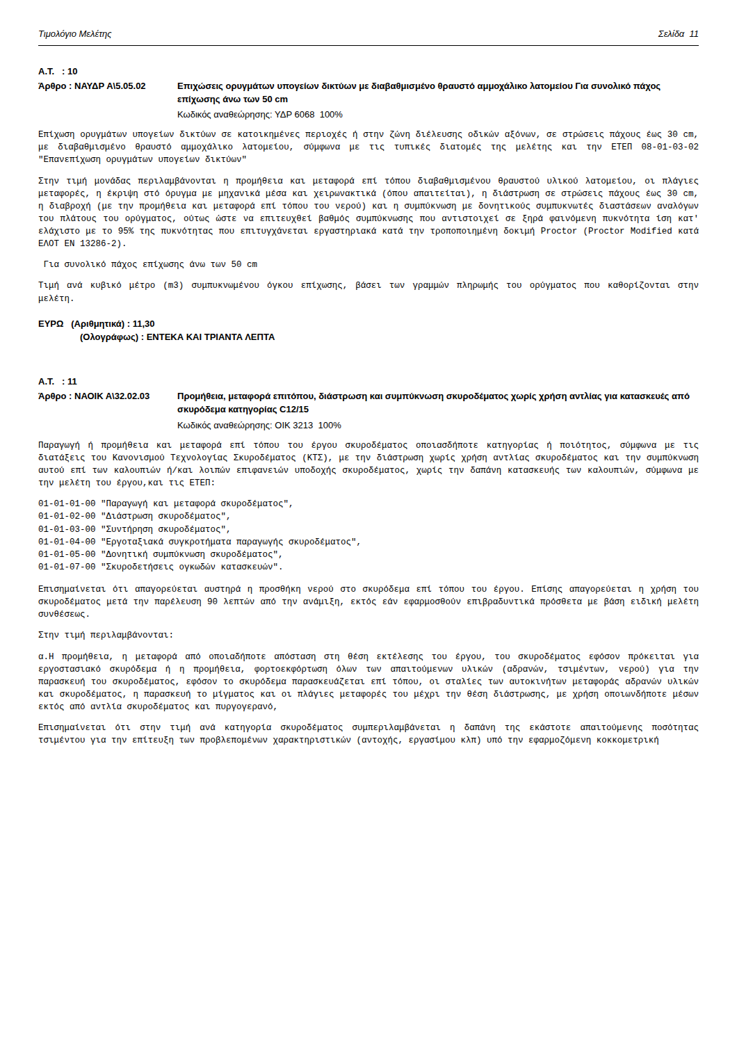Τιμολόγιο Μελέτης
Σελίδα 11
Α.Τ. : 10
Άρθρο : ΝΑΥΔΡ Α\5.05.02
Επιχώσεις ορυγμάτων υπογείων δικτύων με διαβαθμισμένο θραυστό αμμοχάλικο λατομείου Για συνολικό πάχος επίχωσης άνω των 50 cm
Κωδικός αναθεώρησης: ΥΔΡ 6068 100%
Επίχωση ορυγμάτων υπογείων δικτύων σε κατοικημένες περιοχές ή στην ζώνη διέλευσης οδικών αξόνων, σε στρώσεις πάχους έως 30 cm, με διαβαθμισμένο θραυστό αμμοχάλικο λατομείου, σύμφωνα με τις τυπικές διατομές της μελέτης και την ΕΤΕΠ 08-01-03-02 "Επανεπίχωση ορυγμάτων υπογείων δικτύων"
Στην τιμή μονάδας περιλαμβάνονται η προμήθεια και μεταφορά επί τόπου διαβαθμισμένου θραυστού υλικού λατομείου, οι πλάγιες μεταφορές, η έκριψη στό όρυγμα με μηχανικά μέσα και χειρωνακτικά (όπου απαιτείται), η διάστρωση σε στρώσεις πάχους έως 30 cm, η διαβροχή (με την προμήθεια και μεταφορά επί τόπου του νερού) και η συμπύκνωση με δονητικούς συμπυκνωτές διαστάσεων αναλόγων του πλάτους του ορύγματος, ούτως ώστε να επιτευχθεί βαθμός συμπύκνωσης που αντιστοιχεί σε ξηρά φαινόμενη πυκνότητα ίση κατ' ελάχιστο με το 95% της πυκνότητας που επιτυγχάνεται εργαστηριακά κατά την τροποποιημένη δοκιμή Proctor (Proctor Modified κατά ΕΛΟΤ ΕΝ 13286-2).
Για συνολικό πάχος επίχωσης άνω των 50 cm
Τιμή ανά κυβικό μέτρο (m3) συμπυκνωμένου όγκου επίχωσης, βάσει των γραμμών πληρωμής του ορύγματος που καθορίζονται στην μελέτη.
ΕΥΡΩ (Αριθμητικά) : 11,30
(Ολογράφως) : ΕΝΤΕΚΑ ΚΑΙ ΤΡΙΑΝΤΑ ΛΕΠΤΑ
Α.Τ. : 11
Άρθρο : ΝΑΟΙΚ Α\32.02.03
Προμήθεια, μεταφορά επιτόπου, διάστρωση και συμπύκνωση σκυροδέματος χωρίς χρήση αντλίας για κατασκευές από σκυρόδεμα κατηγορίας C12/15
Κωδικός αναθεώρησης: ΟΙΚ 3213 100%
Παραγωγή ή προμήθεια και μεταφορά επί τόπου του έργου σκυροδέματος οποιασδήποτε κατηγορίας ή ποιότητος, σύμφωνα με τις διατάξεις του Κανονισμού Τεχνολογίας Σκυροδέματος (ΚΤΣ), με την διάστρωση χωρίς χρήση αντλίας σκυροδέματος και την συμπύκνωση αυτού επί των καλουπιών ή/και λοιπών επιφανειών υποδοχής σκυροδέματος, χωρίς την δαπάνη κατασκευής των καλουπιών, σύμφωνα με την μελέτη του έργου,και τις ΕΤΕΠ:
01-01-01-00 "Παραγωγή και μεταφορά σκυροδέματος",
01-01-02-00 "Διάστρωση σκυροδέματος",
01-01-03-00 "Συντήρηση σκυροδέματος",
01-01-04-00 "Εργοταξιακά συγκροτήματα παραγωγής σκυροδέματος",
01-01-05-00 "Δονητική συμπύκνωση σκυροδέματος",
01-01-07-00 "Σκυροδετήσεις ογκωδών κατασκευών".
Επισημαίνεται ότι απαγορεύεται αυστηρά η προσθήκη νερού στο σκυρόδεμα επί τόπου του έργου. Επίσης απαγορεύεται η χρήση του σκυροδέματος μετά την παρέλευση 90 λεπτών από την ανάμιξη, εκτός εάν εφαρμοσθούν επιβραδυντικά πρόσθετα με βάση ειδική μελέτη συνθέσεως.
Στην τιμή περιλαμβάνονται:
α.Η προμήθεια, η μεταφορά από οποιαδήποτε απόσταση στη θέση εκτέλεσης του έργου, του σκυροδέματος εφόσον πρόκειται για εργοστασιακό σκυρόδεμα ή η προμήθεια, φορτοεκφόρτωση όλων των απαιτούμενων υλικών (αδρανών, τσιμέντων, νερού) για την παρασκευή του σκυροδέματος, εφόσον το σκυρόδεμα παρασκευάζεται επί τόπου, οι σταλίες των αυτοκινήτων μεταφοράς αδρανών υλικών και σκυροδέματος, η παρασκευή το μίγματος και οι πλάγιες μεταφορές του μέχρι την θέση διάστρωσης, με χρήση οποιωνδήποτε μέσων εκτός από αντλία σκυροδέματος και πυργογερανό,
Επισημαίνεται ότι στην τιμή ανά κατηγορία σκυροδέματος συμπεριλαμβάνεται η δαπάνη της εκάστοτε απαιτούμενης ποσότητας τσιμέντου για την επίτευξη των προβλεπομένων χαρακτηριστικών (αντοχής, εργασίμου κλπ) υπό την εφαρμοζόμενη κοκκομετρική